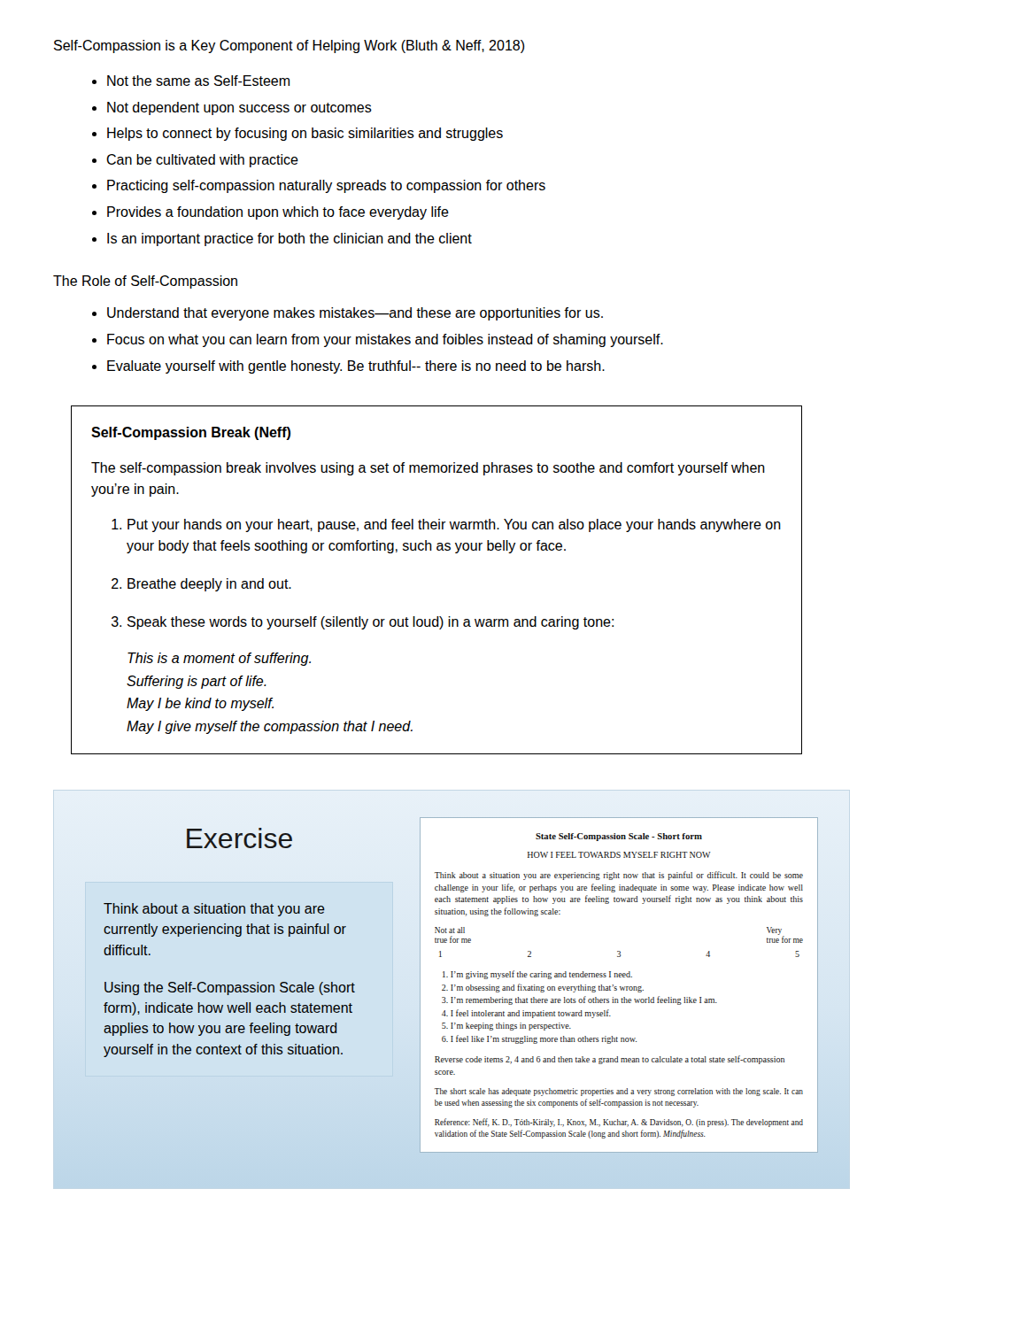Self-Compassion is a Key Component of Helping Work (Bluth & Neff, 2018)
Not the same as Self-Esteem
Not dependent upon success or outcomes
Helps to connect by focusing on basic similarities and struggles
Can be cultivated with practice
Practicing self-compassion naturally spreads to compassion for others
Provides a foundation upon which to face everyday life
Is an important practice for both the clinician and the client
The Role of Self-Compassion
Understand that everyone makes mistakes—and these are opportunities for us.
Focus on what you can learn from your mistakes and foibles instead of shaming yourself.
Evaluate yourself with gentle honesty. Be truthful-- there is no need to be harsh.
Self-Compassion Break (Neff)
The self-compassion break involves using a set of memorized phrases to soothe and comfort yourself when you’re in pain.
Put your hands on your heart, pause, and feel their warmth. You can also place your hands anywhere on your body that feels soothing or comforting, such as your belly or face.
Breathe deeply in and out.
Speak these words to yourself (silently or out loud) in a warm and caring tone:
This is a moment of suffering.
Suffering is part of life.
May I be kind to myself.
May I give myself the compassion that I need.
Exercise
Think about a situation that you are currently experiencing that is painful or difficult.
Using the Self-Compassion Scale (short form), indicate how well each statement applies to how you are feeling toward yourself in the context of this situation.
State Self-Compassion Scale - Short form
HOW I FEEL TOWARDS MYSELF RIGHT NOW
Think about a situation you are experiencing right now that is painful or difficult. It could be some challenge in your life, or perhaps you are feeling inadequate in some way. Please indicate how well each statement applies to how you are feeling toward yourself right now as you think about this situation, using the following scale:
Not at all
true for me Very
true for me
12345
I’m giving myself the caring and tenderness I need.
I’m obsessing and fixating on everything that’s wrong.
I’m remembering that there are lots of others in the world feeling like I am.
I feel intolerant and impatient toward myself.
I’m keeping things in perspective.
I feel like I’m struggling more than others right now.
Reverse code items 2, 4 and 6 and then take a grand mean to calculate a total state self-compassion score.
The short scale has adequate psychometric properties and a very strong correlation with the long scale. It can be used when assessing the six components of self-compassion is not necessary.
Reference: Neff, K. D., Tóth-Király, I., Knox, M., Kuchar, A. & Davidson, O. (in press). The development and validation of the State Self-Compassion Scale (long and short form). Mindfulness.